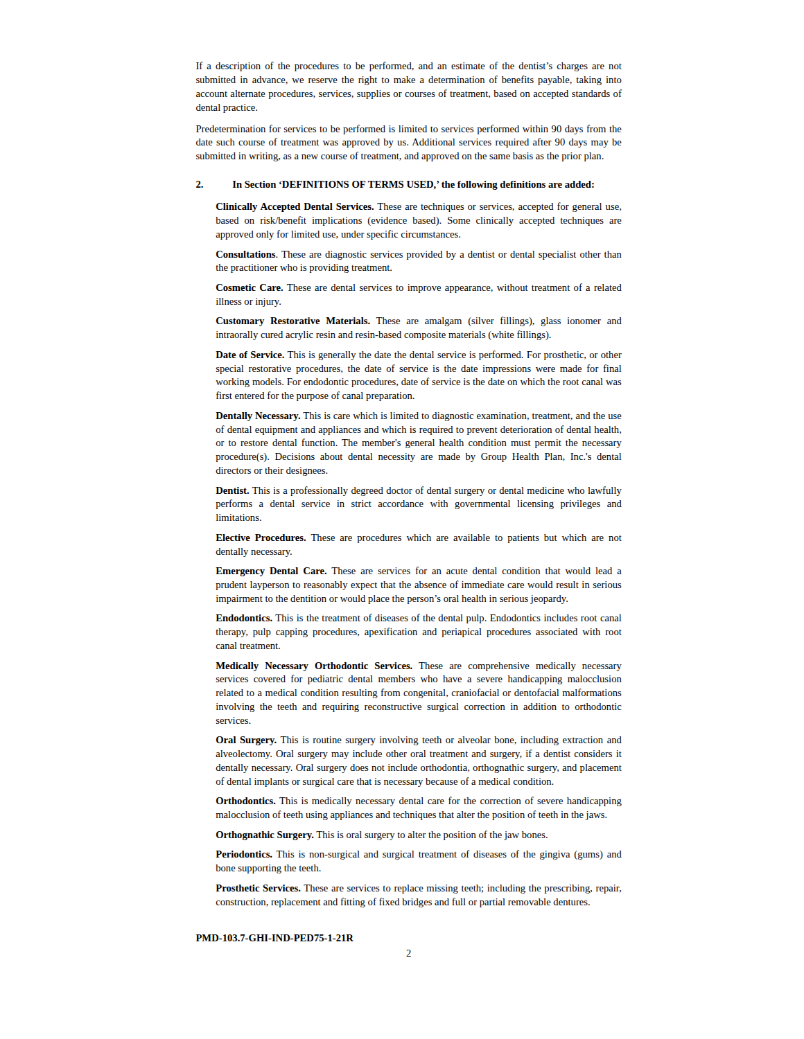If a description of the procedures to be performed, and an estimate of the dentist’s charges are not submitted in advance, we reserve the right to make a determination of benefits payable, taking into account alternate procedures, services, supplies or courses of treatment, based on accepted standards of dental practice.
Predetermination for services to be performed is limited to services performed within 90 days from the date such course of treatment was approved by us. Additional services required after 90 days may be submitted in writing, as a new course of treatment, and approved on the same basis as the prior plan.
2. In Section ‘DEFINITIONS OF TERMS USED,’ the following definitions are added:
Clinically Accepted Dental Services. These are techniques or services, accepted for general use, based on risk/benefit implications (evidence based). Some clinically accepted techniques are approved only for limited use, under specific circumstances.
Consultations. These are diagnostic services provided by a dentist or dental specialist other than the practitioner who is providing treatment.
Cosmetic Care. These are dental services to improve appearance, without treatment of a related illness or injury.
Customary Restorative Materials. These are amalgam (silver fillings), glass ionomer and intraorally cured acrylic resin and resin-based composite materials (white fillings).
Date of Service. This is generally the date the dental service is performed. For prosthetic, or other special restorative procedures, the date of service is the date impressions were made for final working models. For endodontic procedures, date of service is the date on which the root canal was first entered for the purpose of canal preparation.
Dentally Necessary. This is care which is limited to diagnostic examination, treatment, and the use of dental equipment and appliances and which is required to prevent deterioration of dental health, or to restore dental function. The member's general health condition must permit the necessary procedure(s). Decisions about dental necessity are made by Group Health Plan, Inc.'s dental directors or their designees.
Dentist. This is a professionally degreed doctor of dental surgery or dental medicine who lawfully performs a dental service in strict accordance with governmental licensing privileges and limitations.
Elective Procedures. These are procedures which are available to patients but which are not dentally necessary.
Emergency Dental Care. These are services for an acute dental condition that would lead a prudent layperson to reasonably expect that the absence of immediate care would result in serious impairment to the dentition or would place the person’s oral health in serious jeopardy.
Endodontics. This is the treatment of diseases of the dental pulp. Endodontics includes root canal therapy, pulp capping procedures, apexification and periapical procedures associated with root canal treatment.
Medically Necessary Orthodontic Services. These are comprehensive medically necessary services covered for pediatric dental members who have a severe handicapping malocclusion related to a medical condition resulting from congenital, craniofacial or dentofacial malformations involving the teeth and requiring reconstructive surgical correction in addition to orthodontic services.
Oral Surgery. This is routine surgery involving teeth or alveolar bone, including extraction and alveolectomy. Oral surgery may include other oral treatment and surgery, if a dentist considers it dentally necessary. Oral surgery does not include orthodontia, orthognathic surgery, and placement of dental implants or surgical care that is necessary because of a medical condition.
Orthodontics. This is medically necessary dental care for the correction of severe handicapping malocclusion of teeth using appliances and techniques that alter the position of teeth in the jaws.
Orthognathic Surgery. This is oral surgery to alter the position of the jaw bones.
Periodontics. This is non-surgical and surgical treatment of diseases of the gingiva (gums) and bone supporting the teeth.
Prosthetic Services. These are services to replace missing teeth; including the prescribing, repair, construction, replacement and fitting of fixed bridges and full or partial removable dentures.
PMD-103.7-GHI-IND-PED75-1-21R
2